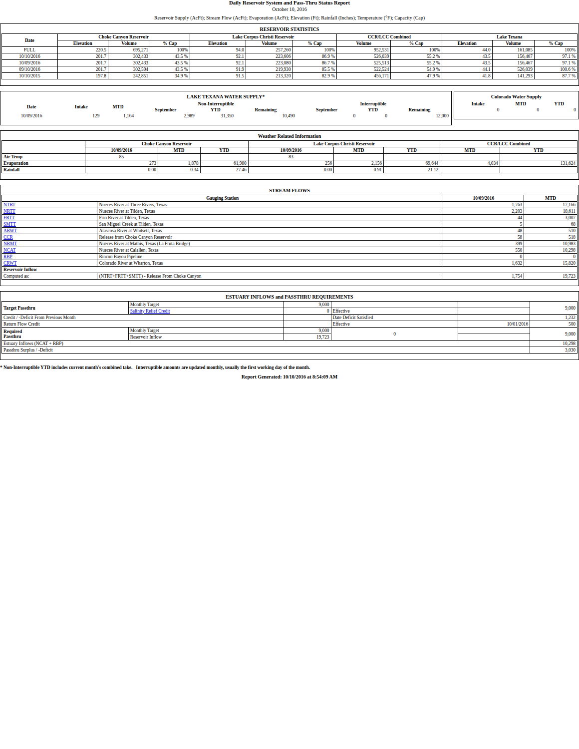Daily Reservoir System and Pass-Thru Status Report
October 10, 2016
Reservoir Supply (AcFt); Stream Flow (AcFt); Evaporation (AcFt); Elevation (Ft); Rainfall (Inches); Temperature (°F); Capacity (Cap)
RESERVOIR STATISTICS
| Date | Choke Canyon Reservoir | Lake Corpus Christi Reservoir | CCR/LCC Combined | Lake Texana |
| --- | --- | --- | --- | --- |
| Elevation | Volume | % Cap | Elevation | Volume | % Cap | Volume | % Cap | Elevation | Volume | % Cap |
| FULL | 220.5 | 695,271 | 100% | 94.0 | 257,260 | 100% | 952,531 | 100% | 44.0 | 161,085 | 100% |
| 10/10/2016 | 201.7 | 302,433 | 43.5 % | 92.1 | 223,606 | 86.9 % | 526,039 | 55.2 % | 43.5 | 156,467 | 97.1 % |
| 10/09/2016 | 201.7 | 302,433 | 43.5 % | 92.1 | 223,080 | 86.7 % | 525,513 | 55.2 % | 43.5 | 156,467 | 97.1 % |
| 09/10/2016 | 201.7 | 302,594 | 43.5 % | 91.9 | 219,930 | 85.5 % | 522,524 | 54.9 % | 44.1 | 526,039 | 100.6 % |
| 10/10/2015 | 197.8 | 242,851 | 34.9 % | 91.5 | 213,320 | 82.9 % | 456,171 | 47.9 % | 41.8 | 141,293 | 87.7 % |
| LAKE TEXANA WATER SUPPLY* / Date / Intake / MTD / Non-Interruptible / Interruptible / / --- / --- / --- / --- / --- / / September / YTD / Remaining / September / YTD / Remaining / / 10/09/2016 / 129 / 1,164 / 2,989 / 31,350 / 10,490 / 0 / 0 / 12,000 / | Colorado Water Supply / Intake / MTD / YTD / / --- / --- / --- / / 0 / 0 / 0 / |
Weather Related Information
| | Choke Canyon Reservoir | Lake Corpus Christi Reservoir | CCR/LCC Combined |
| --- | --- | --- | --- |
| 10/09/2016 | MTD | YTD | 10/09/2016 | MTD | YTD | MTD | YTD |
| Air Temp | 85 | | | 83 | | | | |
| Evaporation | 273 | 1,878 | 61,980 | 256 | 2,156 | 69,644 | 4,034 | 131,624 |
| Rainfall | 0.00 | 0.34 | 27.46 | 0.00 | 0.91 | 21.12 | | |
STREAM FLOWS
| Gauging Station | 10/09/2016 | MTD |
| --- | --- | --- |
| NTRT | Nueces River at Three Rivers, Texas | 1,763 | 17,166 |
| NRTT | Nueces River at Tilden, Texas | 2,203 | 18,611 |
| FRTT | Frio River at Tilden, Texas | 44 | 3,007 |
| SMTT | San Miguel Creek at Tilden, Texas | 5 | 68 |
| ARWT | Atascosa River at Whitsett, Texas | 48 | 510 |
| CCR | Release from Choke Canyon Reservoir | 58 | 518 |
| NRMT | Nueces River at Mathis, Texas (La Fruta Bridge) | 399 | 10,983 |
| NCAT | Nueces River at Calallen, Texas | 550 | 10,298 |
| RBP | Rincon Bayou Pipeline | 0 | 0 |
| CRWT | Colorado River at Wharton, Texas | 1,632 | 15,820 |
| Reservoir Inflow |
| Computed as: | (NTRT+FRTT+SMTT) - Release From Choke Canyon | 1,754 | 19,723 |
ESTUARY INFLOWS and PASSTHRU REQUIREMENTS
| Target Passthru | Monthly Target | 9,000 | | | 9,000 |
| Salinity Relief Credit | 0 | Effective | |
| Credit / -Deficit From Previous Month | | Date Deficit Satisfied | | 1,232 |
| Return Flow Credit | | Effective | 10/01/2016 | 500 |
| Required Passthru | Monthly Target | 9,000 | 0 | | 9,000 |
| Reservoir Inflow | 19,723 | |
| Estuary Inflows (NCAT + RBP) | 10,298 |
| Passthru Surplus / -Deficit | 3,030 |
* Non-Interruptible YTD includes current month's combined take. Interruptible amounts are updated monthly, usually the first working day of the month.
Report Generated: 10/10/2016 at 8:54:09 AM